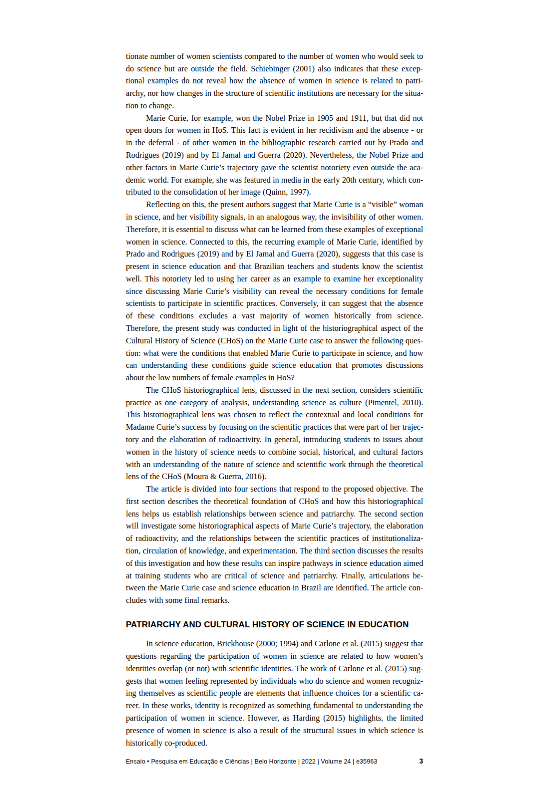tionate number of women scientists compared to the number of women who would seek to do science but are outside the field. Schiebinger (2001) also indicates that these exceptional examples do not reveal how the absence of women in science is related to patriarchy, nor how changes in the structure of scientific institutions are necessary for the situation to change.
Marie Curie, for example, won the Nobel Prize in 1905 and 1911, but that did not open doors for women in HoS. This fact is evident in her recidivism and the absence - or in the deferral - of other women in the bibliographic research carried out by Prado and Rodrigues (2019) and by El Jamal and Guerra (2020). Nevertheless, the Nobel Prize and other factors in Marie Curie’s trajectory gave the scientist notoriety even outside the academic world. For example, she was featured in media in the early 20th century, which contributed to the consolidation of her image (Quinn, 1997).
Reflecting on this, the present authors suggest that Marie Curie is a “visible” woman in science, and her visibility signals, in an analogous way, the invisibility of other women. Therefore, it is essential to discuss what can be learned from these examples of exceptional women in science. Connected to this, the recurring example of Marie Curie, identified by Prado and Rodrigues (2019) and by El Jamal and Guerra (2020), suggests that this case is present in science education and that Brazilian teachers and students know the scientist well. This notoriety led to using her career as an example to examine her exceptionality since discussing Marie Curie’s visibility can reveal the necessary conditions for female scientists to participate in scientific practices. Conversely, it can suggest that the absence of these conditions excludes a vast majority of women historically from science. Therefore, the present study was conducted in light of the historiographical aspect of the Cultural History of Science (CHoS) on the Marie Curie case to answer the following question: what were the conditions that enabled Marie Curie to participate in science, and how can understanding these conditions guide science education that promotes discussions about the low numbers of female examples in HoS?
The CHoS historiographical lens, discussed in the next section, considers scientific practice as one category of analysis, understanding science as culture (Pimentel, 2010). This historiographical lens was chosen to reflect the contextual and local conditions for Madame Curie’s success by focusing on the scientific practices that were part of her trajectory and the elaboration of radioactivity. In general, introducing students to issues about women in the history of science needs to combine social, historical, and cultural factors with an understanding of the nature of science and scientific work through the theoretical lens of the CHoS (Moura & Guerra, 2016).
The article is divided into four sections that respond to the proposed objective. The first section describes the theoretical foundation of CHoS and how this historiographical lens helps us establish relationships between science and patriarchy. The second section will investigate some historiographical aspects of Marie Curie’s trajectory, the elaboration of radioactivity, and the relationships between the scientific practices of institutionalization, circulation of knowledge, and experimentation. The third section discusses the results of this investigation and how these results can inspire pathways in science education aimed at training students who are critical of science and patriarchy. Finally, articulations between the Marie Curie case and science education in Brazil are identified. The article concludes with some final remarks.
PATRIARCHY AND CULTURAL HISTORY OF SCIENCE IN EDUCATION
In science education, Brickhouse (2000; 1994) and Carlone et al. (2015) suggest that questions regarding the participation of women in science are related to how women’s identities overlap (or not) with scientific identities. The work of Carlone et al. (2015) suggests that women feeling represented by individuals who do science and women recognizing themselves as scientific people are elements that influence choices for a scientific career. In these works, identity is recognized as something fundamental to understanding the participation of women in science. However, as Harding (2015) highlights, the limited presence of women in science is also a result of the structural issues in which science is historically co-produced.
Ensaio • Pesquisa em Educação e Ciências | Belo Horizonte | 2022 | Volume 24 | e35963 3